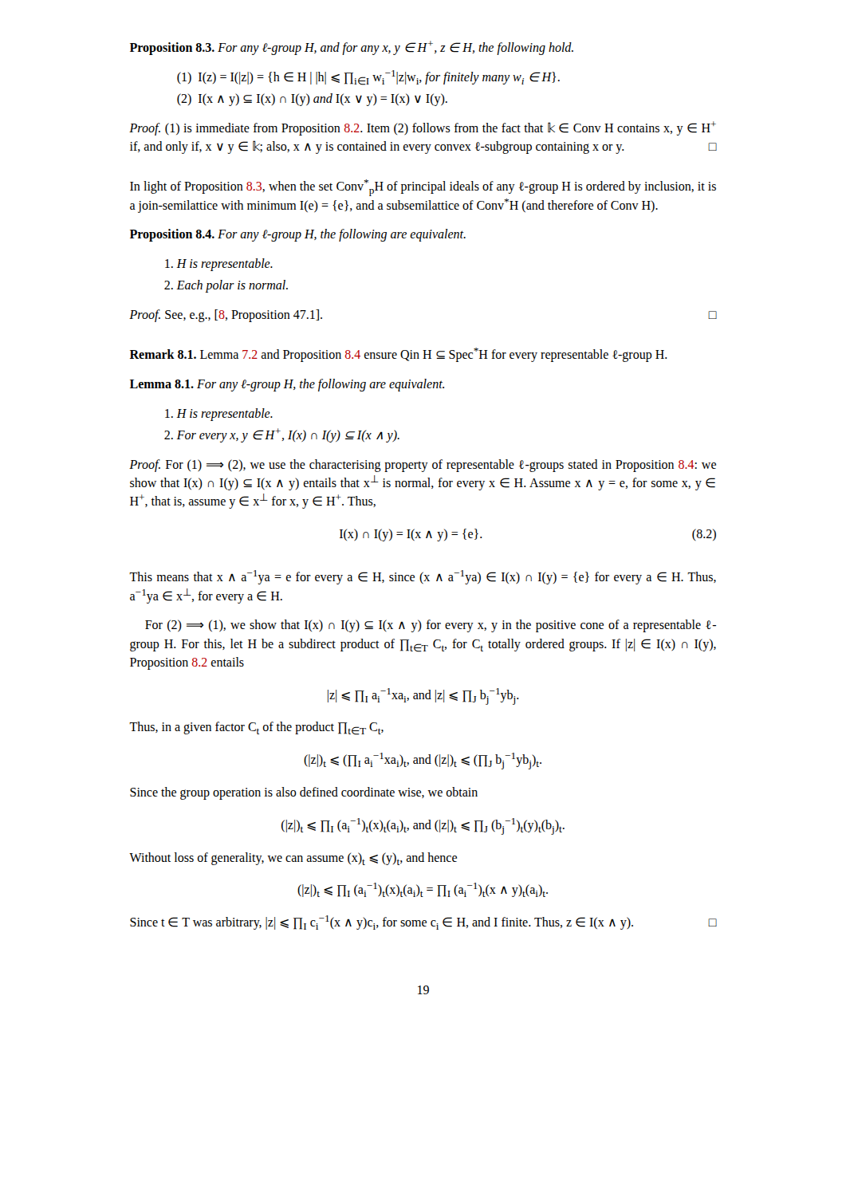Proposition 8.3. For any ℓ-group H, and for any x, y ∈ H+, z ∈ H, the following hold.
(1) I(z) = I(|z|) = {h ∈ H | |h| ⩽ ∏i∈I wi−1|z|wi, for finitely many wi ∈ H}.
(2) I(x ∧ y) ⊆ I(x) ∩ I(y) and I(x ∨ y) = I(x) ∨ I(y).
Proof. (1) is immediate from Proposition 8.2. Item (2) follows from the fact that 𝕜 ∈ Conv H contains x, y ∈ H+ if, and only if, x ∨ y ∈ 𝕜; also, x ∧ y is contained in every convex ℓ-subgroup containing x or y. □
In light of Proposition 8.3, when the set Conv*pH of principal ideals of any ℓ-group H is ordered by inclusion, it is a join-semilattice with minimum I(e) = {e}, and a subsemilattice of Conv*H (and therefore of Conv H).
Proposition 8.4. For any ℓ-group H, the following are equivalent.
H is representable.
Each polar is normal.
Proof. See, e.g., [8, Proposition 47.1]. □
Remark 8.1. Lemma 7.2 and Proposition 8.4 ensure Qin H ⊆ Spec*H for every representable ℓ-group H.
Lemma 8.1. For any ℓ-group H, the following are equivalent.
H is representable.
For every x, y ∈ H+, I(x) ∩ I(y) ⊆ I(x ∧ y).
Proof. For (1) ⟹ (2), we use the characterising property of representable ℓ-groups stated in Proposition 8.4: we show that I(x) ∩ I(y) ⊆ I(x ∧ y) entails that x⊥ is normal, for every x ∈ H. Assume x ∧ y = e, for some x, y ∈ H+, that is, assume y ∈ x⊥ for x, y ∈ H+. Thus,
I(x) ∩ I(y) = I(x ∧ y) = {e}. (8.2)
This means that x ∧ a−1ya = e for every a ∈ H, since (x ∧ a−1ya) ∈ I(x) ∩ I(y) = {e} for every a ∈ H. Thus, a−1ya ∈ x⊥, for every a ∈ H.
For (2) ⟹ (1), we show that I(x) ∩ I(y) ⊆ I(x ∧ y) for every x, y in the positive cone of a representable ℓ-group H. For this, let H be a subdirect product of ∏t∈T Ct, for Ct totally ordered groups. If |z| ∈ I(x) ∩ I(y), Proposition 8.2 entails
|z| ⩽ ∏I ai−1xai, and |z| ⩽ ∏J bj−1ybj.
Thus, in a given factor Ct of the product ∏t∈T Ct,
(|z|)t ⩽ (∏I ai−1xai)t, and (|z|)t ⩽ (∏J bj−1ybj)t.
Since the group operation is also defined coordinate wise, we obtain
(|z|)t ⩽ ∏I (ai−1)t(x)t(ai)t, and (|z|)t ⩽ ∏J (bj−1)t(y)t(bj)t.
Without loss of generality, we can assume (x)t ⩽ (y)t, and hence
(|z|)t ⩽ ∏I (ai−1)t(x)t(ai)t = ∏I (ai−1)t(x ∧ y)t(ai)t.
Since t ∈ T was arbitrary, |z| ⩽ ∏I ci−1(x ∧ y)ci, for some ci ∈ H, and I finite. Thus, z ∈ I(x ∧ y). □
19